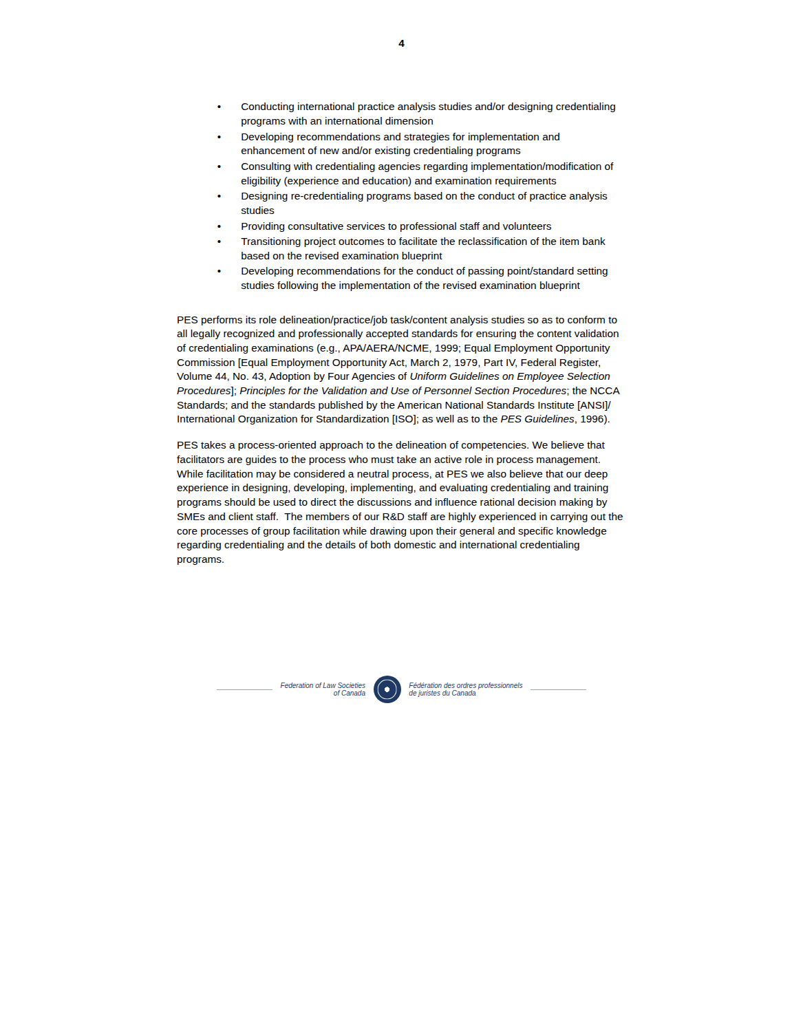4
Conducting international practice analysis studies and/or designing credentialing programs with an international dimension
Developing recommendations and strategies for implementation and enhancement of new and/or existing credentialing programs
Consulting with credentialing agencies regarding implementation/modification of eligibility (experience and education) and examination requirements
Designing re-credentialing programs based on the conduct of practice analysis studies
Providing consultative services to professional staff and volunteers
Transitioning project outcomes to facilitate the reclassification of the item bank based on the revised examination blueprint
Developing recommendations for the conduct of passing point/standard setting studies following the implementation of the revised examination blueprint
PES performs its role delineation/practice/job task/content analysis studies so as to conform to all legally recognized and professionally accepted standards for ensuring the content validation of credentialing examinations (e.g., APA/AERA/NCME, 1999; Equal Employment Opportunity Commission [Equal Employment Opportunity Act, March 2, 1979, Part IV, Federal Register, Volume 44, No. 43, Adoption by Four Agencies of Uniform Guidelines on Employee Selection Procedures]; Principles for the Validation and Use of Personnel Section Procedures; the NCCA Standards; and the standards published by the American National Standards Institute [ANSI]/ International Organization for Standardization [ISO]; as well as to the PES Guidelines, 1996).
PES takes a process-oriented approach to the delineation of competencies. We believe that facilitators are guides to the process who must take an active role in process management. While facilitation may be considered a neutral process, at PES we also believe that our deep experience in designing, developing, implementing, and evaluating credentialing and training programs should be used to direct the discussions and influence rational decision making by SMEs and client staff. The members of our R&D staff are highly experienced in carrying out the core processes of group facilitation while drawing upon their general and specific knowledge regarding credentialing and the details of both domestic and international credentialing programs.
Federation of Law Societies
of Canada
Fédération des ordres professionnels
de juristes du Canada